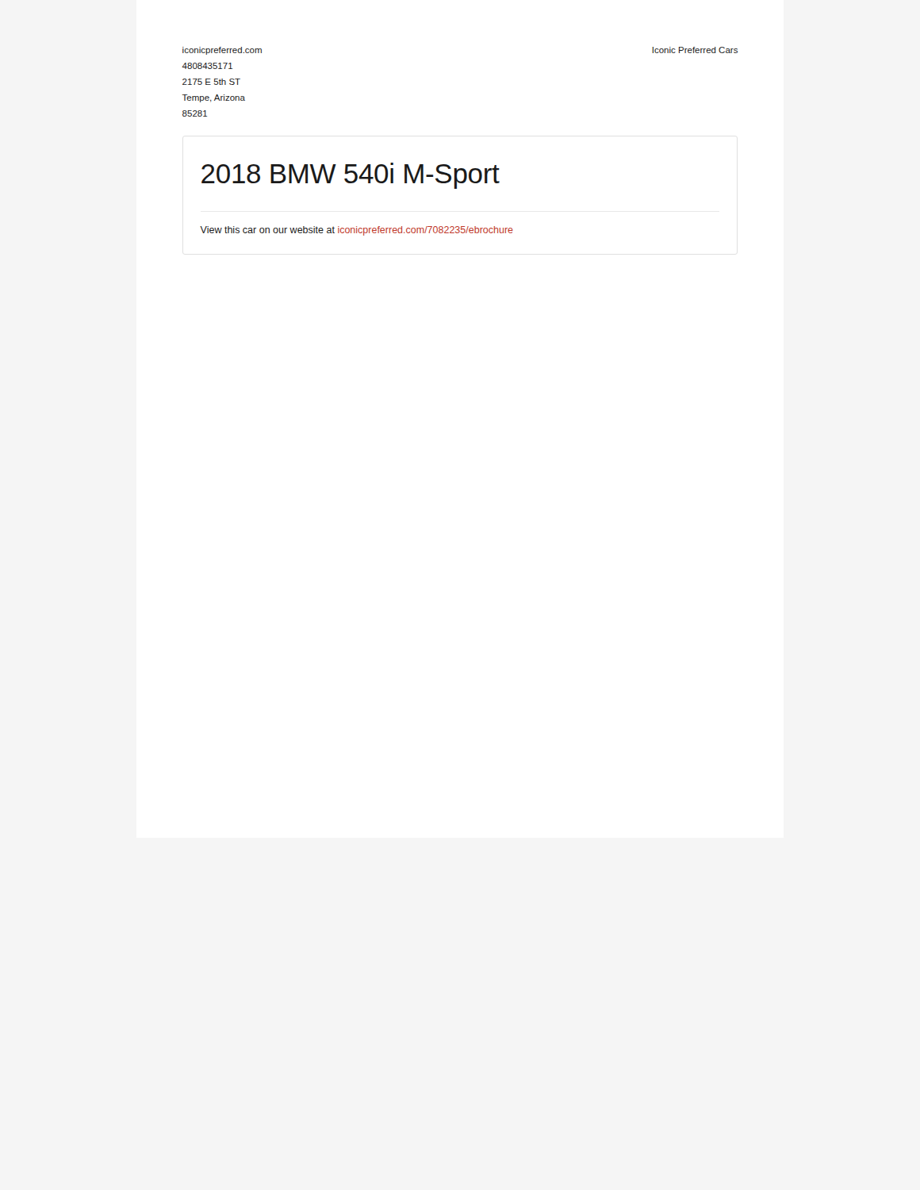iconicpreferred.com
4808435171
2175 E 5th ST
Tempe, Arizona
85281
Iconic Preferred Cars
2018 BMW 540i M-Sport
View this car on our website at iconicpreferred.com/7082235/ebrochure